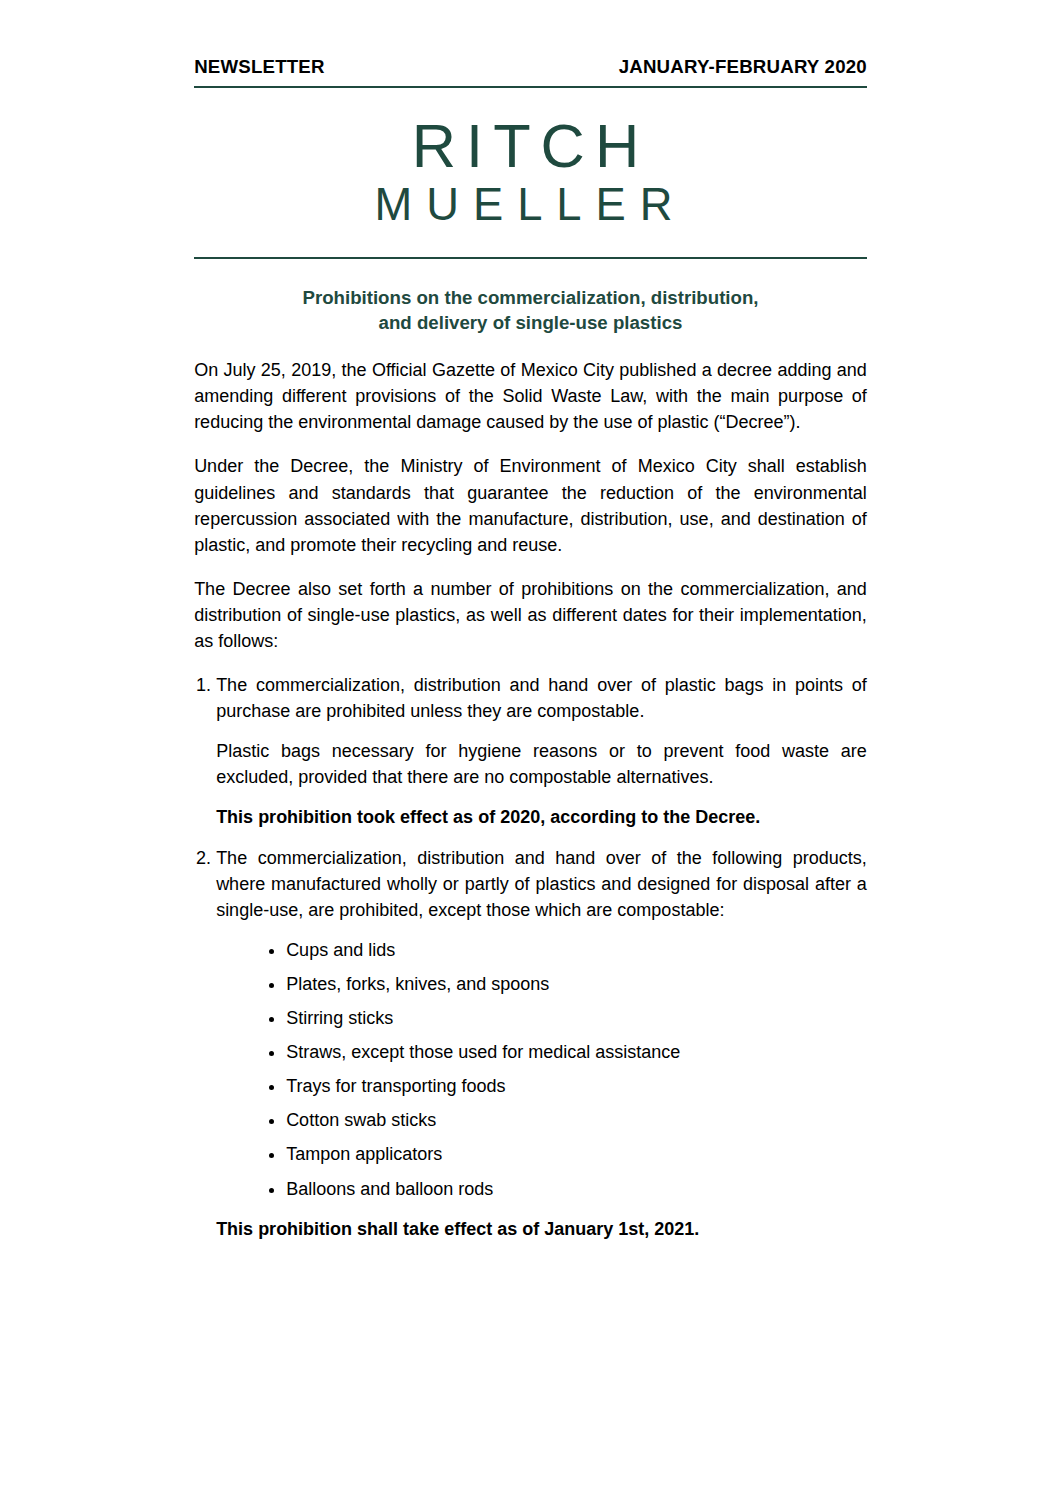NEWSLETTER JANUARY-FEBRUARY 2020
RITCH
MUELLER
Prohibitions on the commercialization, distribution,
and delivery of single-use plastics
On July 25, 2019, the Official Gazette of Mexico City published a decree adding and amending different provisions of the Solid Waste Law, with the main purpose of reducing the environmental damage caused by the use of plastic (“Decree”).
Under the Decree, the Ministry of Environment of Mexico City shall establish guidelines and standards that guarantee the reduction of the environmental repercussion associated with the manufacture, distribution, use, and destination of plastic, and promote their recycling and reuse.
The Decree also set forth a number of prohibitions on the commercialization, and distribution of single-use plastics, as well as different dates for their implementation, as follows:
The commercialization, distribution and hand over of plastic bags in points of purchase are prohibited unless they are compostable.
Plastic bags necessary for hygiene reasons or to prevent food waste are excluded, provided that there are no compostable alternatives.
This prohibition took effect as of 2020, according to the Decree.
The commercialization, distribution and hand over of the following products, where manufactured wholly or partly of plastics and designed for disposal after a single-use, are prohibited, except those which are compostable:
Cups and lids
Plates, forks, knives, and spoons
Stirring sticks
Straws, except those used for medical assistance
Trays for transporting foods
Cotton swab sticks
Tampon applicators
Balloons and balloon rods
This prohibition shall take effect as of January 1st, 2021.